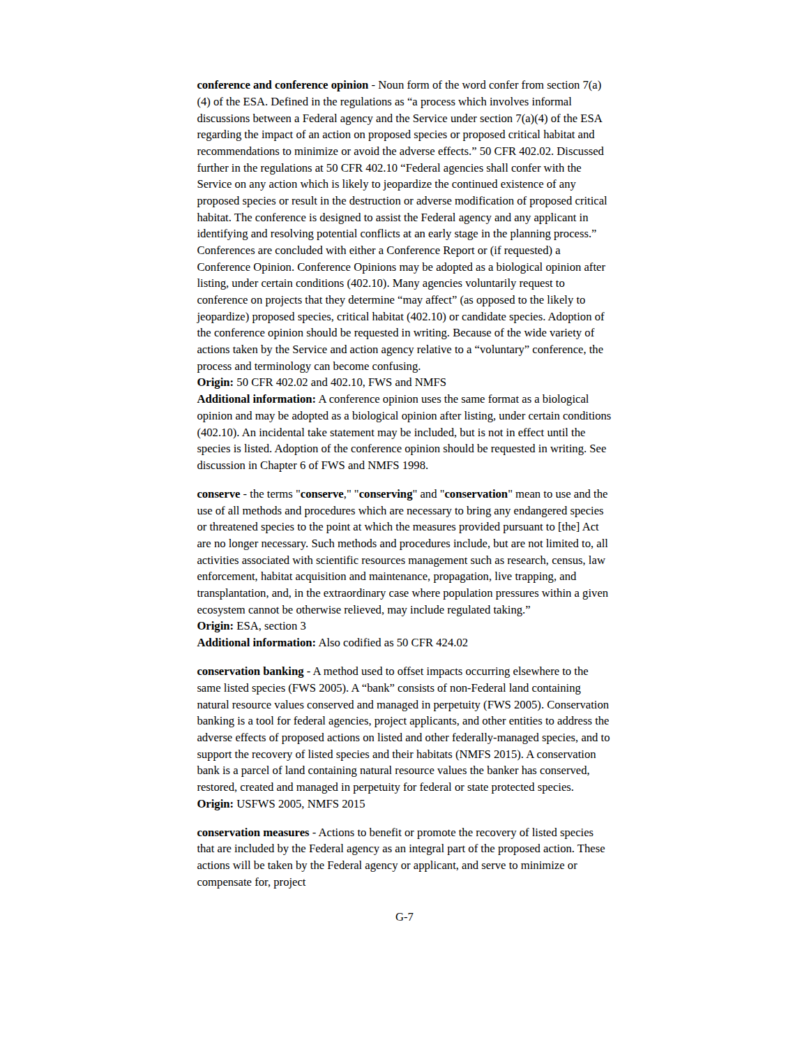conference and conference opinion - Noun form of the word confer from section 7(a)(4) of the ESA. Defined in the regulations as “a process which involves informal discussions between a Federal agency and the Service under section 7(a)(4) of the ESA regarding the impact of an action on proposed species or proposed critical habitat and recommendations to minimize or avoid the adverse effects.” 50 CFR 402.02. Discussed further in the regulations at 50 CFR 402.10 “Federal agencies shall confer with the Service on any action which is likely to jeopardize the continued existence of any proposed species or result in the destruction or adverse modification of proposed critical habitat. The conference is designed to assist the Federal agency and any applicant in identifying and resolving potential conflicts at an early stage in the planning process.” Conferences are concluded with either a Conference Report or (if requested) a Conference Opinion. Conference Opinions may be adopted as a biological opinion after listing, under certain conditions (402.10). Many agencies voluntarily request to conference on projects that they determine “may affect” (as opposed to the likely to jeopardize) proposed species, critical habitat (402.10) or candidate species. Adoption of the conference opinion should be requested in writing. Because of the wide variety of actions taken by the Service and action agency relative to a “voluntary” conference, the process and terminology can become confusing.
Origin: 50 CFR 402.02 and 402.10, FWS and NMFS
Additional information: A conference opinion uses the same format as a biological opinion and may be adopted as a biological opinion after listing, under certain conditions (402.10). An incidental take statement may be included, but is not in effect until the species is listed. Adoption of the conference opinion should be requested in writing. See discussion in Chapter 6 of FWS and NMFS 1998.
conserve - the terms "conserve," "conserving" and "conservation" mean to use and the use of all methods and procedures which are necessary to bring any endangered species or threatened species to the point at which the measures provided pursuant to [the] Act are no longer necessary. Such methods and procedures include, but are not limited to, all activities associated with scientific resources management such as research, census, law enforcement, habitat acquisition and maintenance, propagation, live trapping, and transplantation, and, in the extraordinary case where population pressures within a given ecosystem cannot be otherwise relieved, may include regulated taking.”
Origin: ESA, section 3
Additional information: Also codified as 50 CFR 424.02
conservation banking - A method used to offset impacts occurring elsewhere to the same listed species (FWS 2005). A “bank” consists of non-Federal land containing natural resource values conserved and managed in perpetuity (FWS 2005). Conservation banking is a tool for federal agencies, project applicants, and other entities to address the adverse effects of proposed actions on listed and other federally-managed species, and to support the recovery of listed species and their habitats (NMFS 2015). A conservation bank is a parcel of land containing natural resource values the banker has conserved, restored, created and managed in perpetuity for federal or state protected species.
Origin: USFWS 2005, NMFS 2015
conservation measures - Actions to benefit or promote the recovery of listed species that are included by the Federal agency as an integral part of the proposed action. These actions will be taken by the Federal agency or applicant, and serve to minimize or compensate for, project
G-7